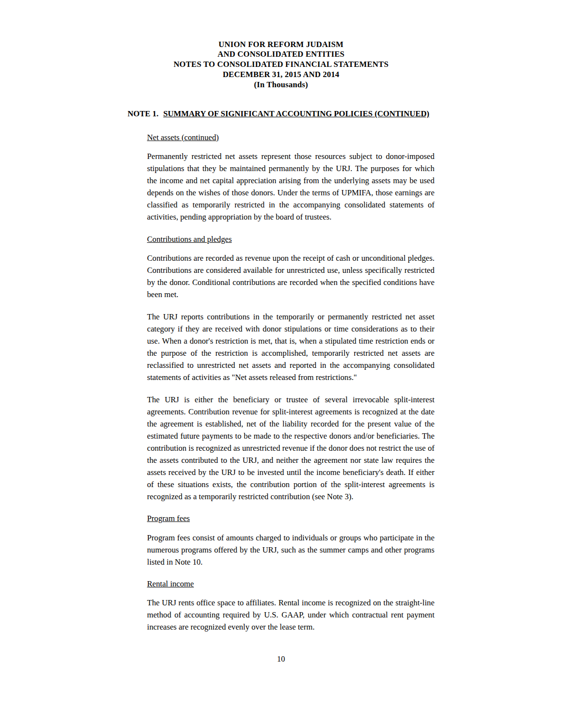UNION FOR REFORM JUDAISM
AND CONSOLIDATED ENTITIES
NOTES TO CONSOLIDATED FINANCIAL STATEMENTS
DECEMBER 31, 2015 AND 2014
(In Thousands)
NOTE 1. SUMMARY OF SIGNIFICANT ACCOUNTING POLICIES (CONTINUED)
Net assets (continued)
Permanently restricted net assets represent those resources subject to donor-imposed stipulations that they be maintained permanently by the URJ. The purposes for which the income and net capital appreciation arising from the underlying assets may be used depends on the wishes of those donors. Under the terms of UPMIFA, those earnings are classified as temporarily restricted in the accompanying consolidated statements of activities, pending appropriation by the board of trustees.
Contributions and pledges
Contributions are recorded as revenue upon the receipt of cash or unconditional pledges. Contributions are considered available for unrestricted use, unless specifically restricted by the donor. Conditional contributions are recorded when the specified conditions have been met.
The URJ reports contributions in the temporarily or permanently restricted net asset category if they are received with donor stipulations or time considerations as to their use. When a donor's restriction is met, that is, when a stipulated time restriction ends or the purpose of the restriction is accomplished, temporarily restricted net assets are reclassified to unrestricted net assets and reported in the accompanying consolidated statements of activities as "Net assets released from restrictions."
The URJ is either the beneficiary or trustee of several irrevocable split-interest agreements. Contribution revenue for split-interest agreements is recognized at the date the agreement is established, net of the liability recorded for the present value of the estimated future payments to be made to the respective donors and/or beneficiaries. The contribution is recognized as unrestricted revenue if the donor does not restrict the use of the assets contributed to the URJ, and neither the agreement nor state law requires the assets received by the URJ to be invested until the income beneficiary's death. If either of these situations exists, the contribution portion of the split-interest agreements is recognized as a temporarily restricted contribution (see Note 3).
Program fees
Program fees consist of amounts charged to individuals or groups who participate in the numerous programs offered by the URJ, such as the summer camps and other programs listed in Note 10.
Rental income
The URJ rents office space to affiliates. Rental income is recognized on the straight-line method of accounting required by U.S. GAAP, under which contractual rent payment increases are recognized evenly over the lease term.
10